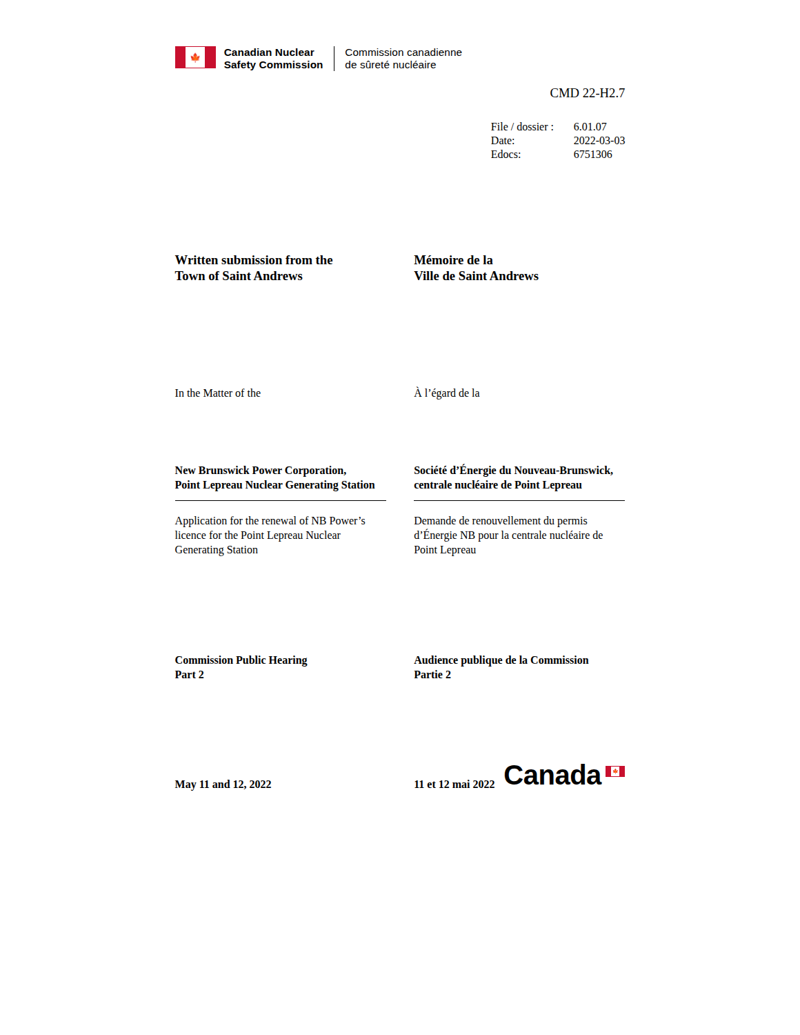🍁
Canadian Nuclear
Safety Commission
Commission canadienne
de sûreté nucléaire
CMD 22-H2.7
| File / dossier : | 6.01.07 |
| Date: | 2022-03-03 |
| Edocs: | 6751306 |
Written submission from the
Town of Saint Andrews
In the Matter of the
New Brunswick Power Corporation,
Point Lepreau Nuclear Generating Station
Application for the renewal of NB Power’s licence for the Point Lepreau Nuclear Generating Station
Commission Public Hearing
Part 2
May 11 and 12, 2022
Mémoire de la
Ville de Saint Andrews
À l’égard de la
Société d’Énergie du Nouveau-Brunswick,
centrale nucléaire de Point Lepreau
Demande de renouvellement du permis d’Énergie NB pour la centrale nucléaire de Point Lepreau
Audience publique de la Commission
Partie 2
11 et 12 mai 2022
Canada
🍁